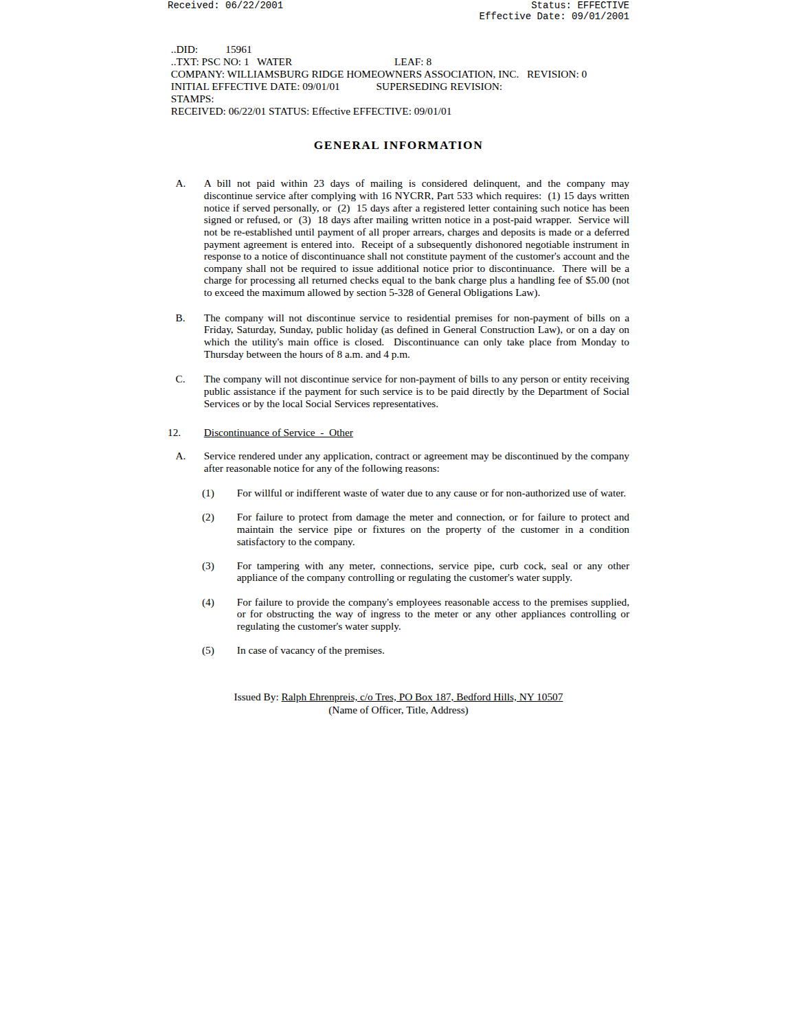Received: 06/22/2001
Status: EFFECTIVE
Effective Date: 09/01/2001
..DID: 15961
..TXT: PSC NO: 1 WATERLEAF: 8
COMPANY: WILLIAMSBURG RIDGE HOMEOWNERS ASSOCIATION, INC. REVISION: 0
INITIAL EFFECTIVE DATE: 09/01/01SUPERSEDING REVISION:
STAMPS:
RECEIVED: 06/22/01 STATUS: Effective EFFECTIVE: 09/01/01
GENERAL INFORMATION
A. A bill not paid within 23 days of mailing is considered delinquent, and the company may discontinue service after complying with 16 NYCRR, Part 533 which requires: (1) 15 days written notice if served personally, or (2) 15 days after a registered letter containing such notice has been signed or refused, or (3) 18 days after mailing written notice in a post-paid wrapper. Service will not be re-established until payment of all proper arrears, charges and deposits is made or a deferred payment agreement is entered into. Receipt of a subsequently dishonored negotiable instrument in response to a notice of discontinuance shall not constitute payment of the customer's account and the company shall not be required to issue additional notice prior to discontinuance. There will be a charge for processing all returned checks equal to the bank charge plus a handling fee of $5.00 (not to exceed the maximum allowed by section 5-328 of General Obligations Law).
B. The company will not discontinue service to residential premises for non-payment of bills on a Friday, Saturday, Sunday, public holiday (as defined in General Construction Law), or on a day on which the utility's main office is closed. Discontinuance can only take place from Monday to Thursday between the hours of 8 a.m. and 4 p.m.
C. The company will not discontinue service for non-payment of bills to any person or entity receiving public assistance if the payment for such service is to be paid directly by the Department of Social Services or by the local Social Services representatives.
12. Discontinuance of Service - Other
A. Service rendered under any application, contract or agreement may be discontinued by the company after reasonable notice for any of the following reasons:
(1) For willful or indifferent waste of water due to any cause or for non-authorized use of water.
(2) For failure to protect from damage the meter and connection, or for failure to protect and maintain the service pipe or fixtures on the property of the customer in a condition satisfactory to the company.
(3) For tampering with any meter, connections, service pipe, curb cock, seal or any other appliance of the company controlling or regulating the customer's water supply.
(4) For failure to provide the company's employees reasonable access to the premises supplied, or for obstructing the way of ingress to the meter or any other appliances controlling or regulating the customer's water supply.
(5) In case of vacancy of the premises.
Issued By: Ralph Ehrenpreis, c/o Tres, PO Box 187, Bedford Hills, NY 10507
(Name of Officer, Title, Address)